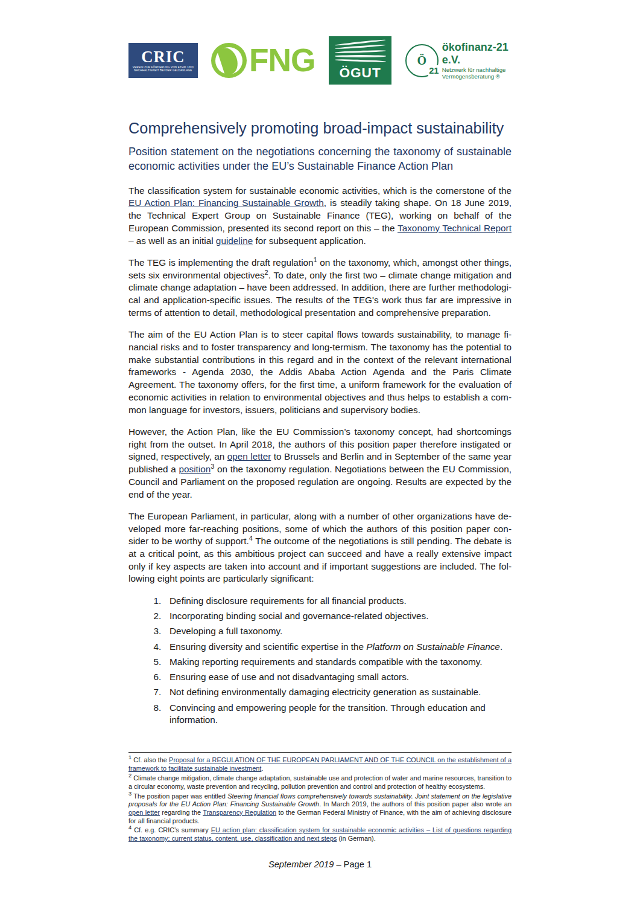CRIC
Verein zur Förderung von Ethik und
Nachhaltigkeit bei der Geldanlage
FNG
ÖGUT
Ö 21
ökofinanz-21 e.V.
Netzwerk für nachhaltige
Vermögensberatung ®
Comprehensively promoting broad-impact sustainability
Position statement on the negotiations concerning the taxonomy of sustainable economic activities under the EU’s Sustainable Finance Action Plan
The classification system for sustainable economic activities, which is the cornerstone of the EU Action Plan: Financing Sustainable Growth, is steadily taking shape. On 18 June 2019, the Technical Expert Group on Sustainable Finance (TEG), working on behalf of the European Commission, presented its second report on this – the Taxonomy Technical Report – as well as an initial guideline for subsequent application.
The TEG is implementing the draft regulation1 on the taxonomy, which, amongst other things, sets six environmental objectives2. To date, only the first two – climate change mitigation and climate change adaptation – have been addressed. In addition, there are further methodological and application-specific issues. The results of the TEG's work thus far are impressive in terms of attention to detail, methodological presentation and comprehensive preparation.
The aim of the EU Action Plan is to steer capital flows towards sustainability, to manage financial risks and to foster transparency and long-termism. The taxonomy has the potential to make substantial contributions in this regard and in the context of the relevant international frameworks - Agenda 2030, the Addis Ababa Action Agenda and the Paris Climate Agreement. The taxonomy offers, for the first time, a uniform framework for the evaluation of economic activities in relation to environmental objectives and thus helps to establish a common language for investors, issuers, politicians and supervisory bodies.
However, the Action Plan, like the EU Commission’s taxonomy concept, had shortcomings right from the outset. In April 2018, the authors of this position paper therefore instigated or signed, respectively, an open letter to Brussels and Berlin and in September of the same year published a position3 on the taxonomy regulation. Negotiations between the EU Commission, Council and Parliament on the proposed regulation are ongoing. Results are expected by the end of the year.
The European Parliament, in particular, along with a number of other organizations have developed more far-reaching positions, some of which the authors of this position paper consider to be worthy of support.4 The outcome of the negotiations is still pending. The debate is at a critical point, as this ambitious project can succeed and have a really extensive impact only if key aspects are taken into account and if important suggestions are included. The following eight points are particularly significant:
Defining disclosure requirements for all financial products.
Incorporating binding social and governance-related objectives.
Developing a full taxonomy.
Ensuring diversity and scientific expertise in the Platform on Sustainable Finance.
Making reporting requirements and standards compatible with the taxonomy.
Ensuring ease of use and not disadvantaging small actors.
Not defining environmentally damaging electricity generation as sustainable.
Convincing and empowering people for the transition. Through education and information.
1 Cf. also the Proposal for a REGULATION OF THE EUROPEAN PARLIAMENT AND OF THE COUNCIL on the establishment of a framework to facilitate sustainable investment.
2 Climate change mitigation, climate change adaptation, sustainable use and protection of water and marine resources, transition to a circular economy, waste prevention and recycling, pollution prevention and control and protection of healthy ecosystems.
3 The position paper was entitled Steering financial flows comprehensively towards sustainability. Joint statement on the legislative proposals for the EU Action Plan: Financing Sustainable Growth. In March 2019, the authors of this position paper also wrote an open letter regarding the Transparency Regulation to the German Federal Ministry of Finance, with the aim of achieving disclosure for all financial products.
4 Cf. e.g. CRIC’s summary EU action plan: classification system for sustainable economic activities – List of questions regarding the taxonomy: current status, content, use, classification and next steps (in German).
September 2019 – Page 1